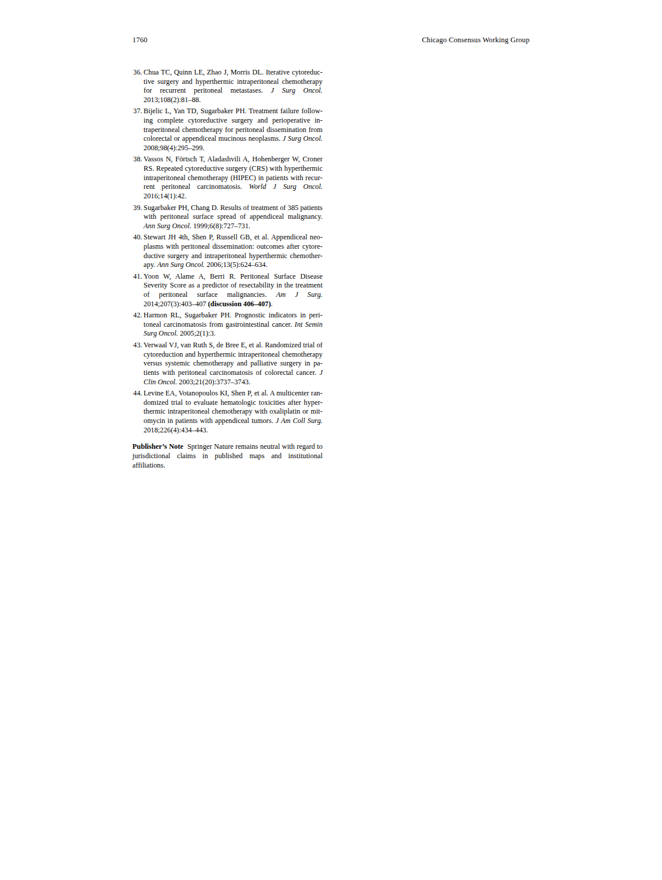1760 Chicago Consensus Working Group
Chua TC, Quinn LE, Zhao J, Morris DL. Iterative cytoreductive surgery and hyperthermic intraperitoneal chemotherapy for recurrent peritoneal metastases. J Surg Oncol. 2013;108(2):81–88.
Bijelic L, Yan TD, Sugarbaker PH. Treatment failure following complete cytoreductive surgery and perioperative intraperitoneal chemotherapy for peritoneal dissemination from colorectal or appendiceal mucinous neoplasms. J Surg Oncol. 2008;98(4):295–299.
Vassos N, Förtsch T, Aladashvili A, Hohenberger W, Croner RS. Repeated cytoreductive surgery (CRS) with hyperthermic intraperitoneal chemotherapy (HIPEC) in patients with recurrent peritoneal carcinomatosis. World J Surg Oncol. 2016;14(1):42.
Sugarbaker PH, Chang D. Results of treatment of 385 patients with peritoneal surface spread of appendiceal malignancy. Ann Surg Oncol. 1999;6(8):727–731.
Stewart JH 4th, Shen P, Russell GB, et al. Appendiceal neoplasms with peritoneal dissemination: outcomes after cytoreductive surgery and intraperitoneal hyperthermic chemotherapy. Ann Surg Oncol. 2006;13(5):624–634.
Yoon W, Alame A, Berri R. Peritoneal Surface Disease Severity Score as a predictor of resectability in the treatment of peritoneal surface malignancies. Am J Surg. 2014;207(3):403–407 (discussion 406–407).
Harmon RL, Sugarbaker PH. Prognostic indicators in peritoneal carcinomatosis from gastrointestinal cancer. Int Semin Surg Oncol. 2005;2(1):3.
Verwaal VJ, van Ruth S, de Bree E, et al. Randomized trial of cytoreduction and hyperthermic intraperitoneal chemotherapy versus systemic chemotherapy and palliative surgery in patients with peritoneal carcinomatosis of colorectal cancer. J Clin Oncol. 2003;21(20):3737–3743.
Levine EA, Votanopoulos KI, Shen P, et al. A multicenter randomized trial to evaluate hematologic toxicities after hyperthermic intraperitoneal chemotherapy with oxaliplatin or mitomycin in patients with appendiceal tumors. J Am Coll Surg. 2018;226(4):434–443.
Publisher’s Note Springer Nature remains neutral with regard to jurisdictional claims in published maps and institutional affiliations.